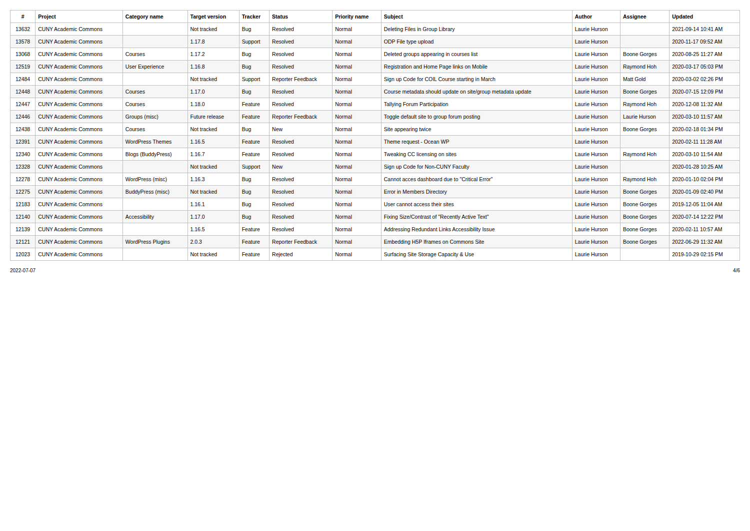| # | Project | Category name | Target version | Tracker | Status | Priority name | Subject | Author | Assignee | Updated |
| --- | --- | --- | --- | --- | --- | --- | --- | --- | --- | --- |
| 13632 | CUNY Academic Commons | | Not tracked | Bug | Resolved | Normal | Deleting Files in Group Library | Laurie Hurson | | 2021-09-14 10:41 AM |
| 13578 | CUNY Academic Commons | | 1.17.8 | Support | Resolved | Normal | ODP File type upload | Laurie Hurson | | 2020-11-17 09:52 AM |
| 13068 | CUNY Academic Commons | Courses | 1.17.2 | Bug | Resolved | Normal | Deleted groups appearing in courses list | Laurie Hurson | Boone Gorges | 2020-08-25 11:27 AM |
| 12519 | CUNY Academic Commons | User Experience | 1.16.8 | Bug | Resolved | Normal | Registration and Home Page links on Mobile | Laurie Hurson | Raymond Hoh | 2020-03-17 05:03 PM |
| 12484 | CUNY Academic Commons | | Not tracked | Support | Reporter Feedback | Normal | Sign up Code for COIL Course starting in March | Laurie Hurson | Matt Gold | 2020-03-02 02:26 PM |
| 12448 | CUNY Academic Commons | Courses | 1.17.0 | Bug | Resolved | Normal | Course metadata should update on site/group metadata update | Laurie Hurson | Boone Gorges | 2020-07-15 12:09 PM |
| 12447 | CUNY Academic Commons | Courses | 1.18.0 | Feature | Resolved | Normal | Tallying Forum Participation | Laurie Hurson | Raymond Hoh | 2020-12-08 11:32 AM |
| 12446 | CUNY Academic Commons | Groups (misc) | Future release | Feature | Reporter Feedback | Normal | Toggle default site to group forum posting | Laurie Hurson | Laurie Hurson | 2020-03-10 11:57 AM |
| 12438 | CUNY Academic Commons | Courses | Not tracked | Bug | New | Normal | Site appearing twice | Laurie Hurson | Boone Gorges | 2020-02-18 01:34 PM |
| 12391 | CUNY Academic Commons | WordPress Themes | 1.16.5 | Feature | Resolved | Normal | Theme request - Ocean WP | Laurie Hurson | | 2020-02-11 11:28 AM |
| 12340 | CUNY Academic Commons | Blogs (BuddyPress) | 1.16.7 | Feature | Resolved | Normal | Tweaking CC licensing on sites | Laurie Hurson | Raymond Hoh | 2020-03-10 11:54 AM |
| 12328 | CUNY Academic Commons | | Not tracked | Support | New | Normal | Sign up Code for Non-CUNY Faculty | Laurie Hurson | | 2020-01-28 10:25 AM |
| 12278 | CUNY Academic Commons | WordPress (misc) | 1.16.3 | Bug | Resolved | Normal | Cannot acces dashboard due to "Critical Error" | Laurie Hurson | Raymond Hoh | 2020-01-10 02:04 PM |
| 12275 | CUNY Academic Commons | BuddyPress (misc) | Not tracked | Bug | Resolved | Normal | Error in Members Directory | Laurie Hurson | Boone Gorges | 2020-01-09 02:40 PM |
| 12183 | CUNY Academic Commons | | 1.16.1 | Bug | Resolved | Normal | User cannot access their sites | Laurie Hurson | Boone Gorges | 2019-12-05 11:04 AM |
| 12140 | CUNY Academic Commons | Accessibility | 1.17.0 | Bug | Resolved | Normal | Fixing Size/Contrast of "Recently Active Text" | Laurie Hurson | Boone Gorges | 2020-07-14 12:22 PM |
| 12139 | CUNY Academic Commons | | 1.16.5 | Feature | Resolved | Normal | Addressing Redundant Links Accessibility Issue | Laurie Hurson | Boone Gorges | 2020-02-11 10:57 AM |
| 12121 | CUNY Academic Commons | WordPress Plugins | 2.0.3 | Feature | Reporter Feedback | Normal | Embedding H5P Iframes on Commons Site | Laurie Hurson | Boone Gorges | 2022-06-29 11:32 AM |
| 12023 | CUNY Academic Commons | | Not tracked | Feature | Rejected | Normal | Surfacing Site Storage Capacity & Use | Laurie Hurson | | 2019-10-29 02:15 PM |
2022-07-07 4/6